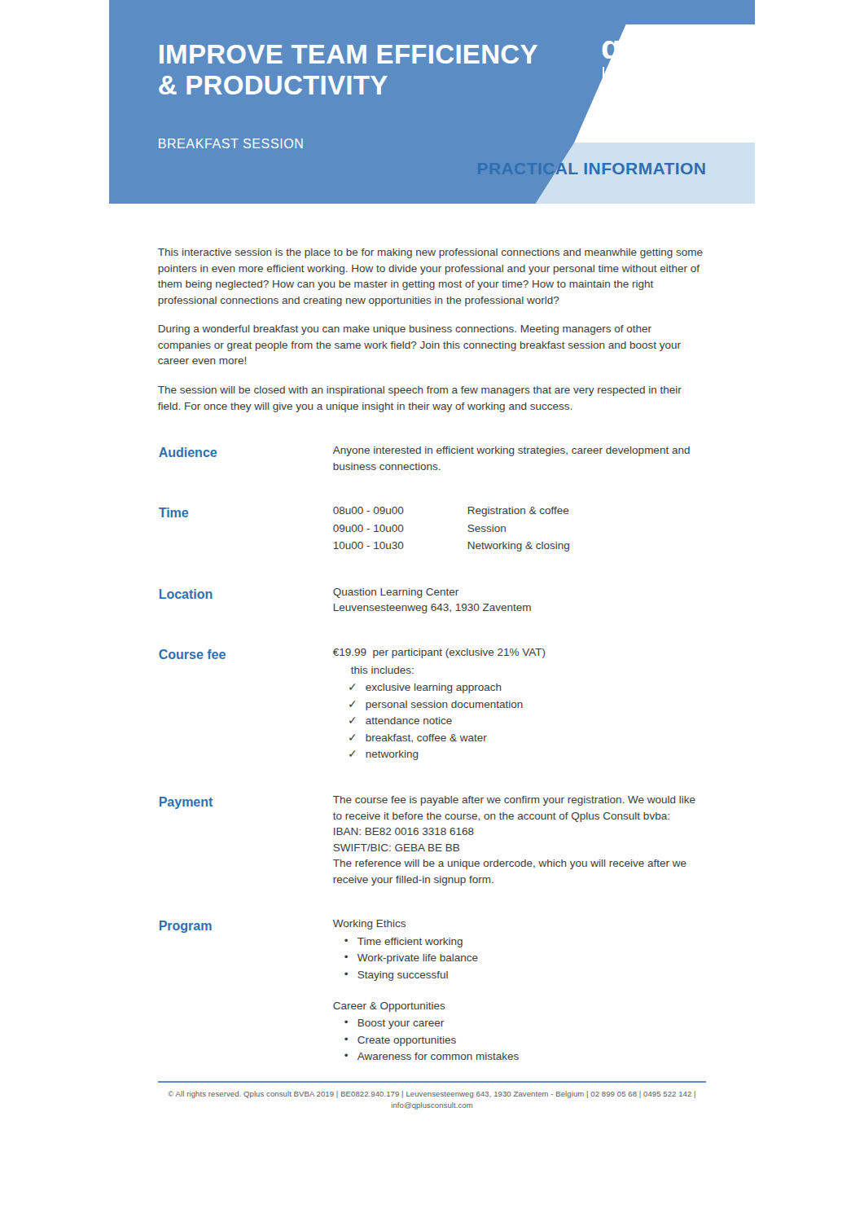Improve team efficiency
& productivity
Breakfast session
Practical information
quastion
Learning services
This interactive session is the place to be for making new professional connections and meanwhile getting some pointers in even more efficient working. How to divide your professional and your personal time without either of them being neglected? How can you be master in getting most of your time? How to maintain the right professional connections and creating new opportunities in the professional world?
During a wonderful breakfast you can make unique business connections. Meeting managers of other companies or great people from the same work field? Join this connecting breakfast session and boost your career even more!
The session will be closed with an inspirational speech from a few managers that are very respected in their field. For once they will give you a unique insight in their way of working and success.
| Audience | Anyone interested in efficient working strategies, career development and business connections. |
| Time | / 08u00 - 09u00 / Registration & coffee / / 09u00 - 10u00 / Session / / 10u00 - 10u30 / Networking & closing / |
| Location | Quastion Learning Center Leuvensesteenweg 643, 1930 Zaventem |
| Course fee | €19.99 per participant (exclusive 21% VAT) this includes: exclusive learning approach personal session documentation attendance notice breakfast, coffee & water networking |
| Payment | The course fee is payable after we confirm your registration. We would like to receive it before the course, on the account of Qplus Consult bvba: IBAN: BE82 0016 3318 6168 SWIFT/BIC: GEBA BE BB The reference will be a unique ordercode, which you will receive after we receive your filled-in signup form. |
| Program | Working Ethics Time efficient working Work-private life balance Staying successful Career & Opportunities Boost your career Create opportunities Awareness for common mistakes |
© All rights reserved. Qplus consult BVBA 2019 | BE0822.940.179 | Leuvensesteenweg 643, 1930 Zaventem - Belgium | 02 899 05 68 | 0495 522 142 | info@qplusconsult.com